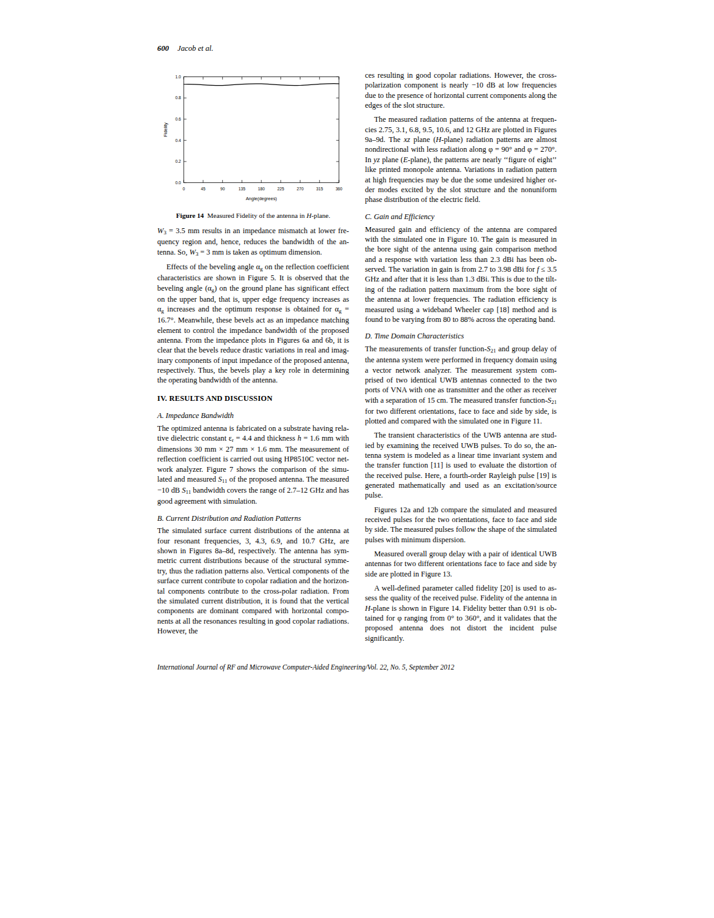600 Jacob et al.
1.0 0.8 0.6 0.4 0.2 0.0 0 45 90 135 180 225 270 315 360 Angle(degrees) Fidelity
Figure 14 Measured Fidelity of the antenna in H-plane.
W3 = 3.5 mm results in an impedance mismatch at lower frequency region and, hence, reduces the bandwidth of the antenna. So, W3 = 3 mm is taken as optimum dimension.
Effects of the beveling angle αg on the reflection coefficient characteristics are shown in Figure 5. It is observed that the beveling angle (αg) on the ground plane has significant effect on the upper band, that is, upper edge frequency increases as αg increases and the optimum response is obtained for αg = 16.7°. Meanwhile, these bevels act as an impedance matching element to control the impedance bandwidth of the proposed antenna. From the impedance plots in Figures 6a and 6b, it is clear that the bevels reduce drastic variations in real and imaginary components of input impedance of the proposed antenna, respectively. Thus, the bevels play a key role in determining the operating bandwidth of the antenna.
IV. RESULTS AND DISCUSSION
A. Impedance Bandwidth
The optimized antenna is fabricated on a substrate having relative dielectric constant εr = 4.4 and thickness h = 1.6 mm with dimensions 30 mm × 27 mm × 1.6 mm. The measurement of reflection coefficient is carried out using HP8510C vector network analyzer. Figure 7 shows the comparison of the simulated and measured S11 of the proposed antenna. The measured −10 dB S11 bandwidth covers the range of 2.7–12 GHz and has good agreement with simulation.
B. Current Distribution and Radiation Patterns
The simulated surface current distributions of the antenna at four resonant frequencies, 3, 4.3, 6.9, and 10.7 GHz, are shown in Figures 8a–8d, respectively. The antenna has symmetric current distributions because of the structural symmetry, thus the radiation patterns also. Vertical components of the surface current contribute to copolar radiation and the horizontal components contribute to the cross-polar radiation. From the simulated current distribution, it is found that the vertical components are dominant compared with horizontal components at all the resonances resulting in good copolar radiations. However, the
ces resulting in good copolar radiations. However, the cross-polarization component is nearly −10 dB at low frequencies due to the presence of horizontal current components along the edges of the slot structure.
The measured radiation patterns of the antenna at frequencies 2.75, 3.1, 6.8, 9.5, 10.6, and 12 GHz are plotted in Figures 9a–9d. The xz plane (H-plane) radiation patterns are almost nondirectional with less radiation along φ = 90° and φ = 270°. In yz plane (E-plane), the patterns are nearly ‘‘figure of eight’’ like printed monopole antenna. Variations in radiation pattern at high frequencies may be due the some undesired higher order modes excited by the slot structure and the nonuniform phase distribution of the electric field.
C. Gain and Efficiency
Measured gain and efficiency of the antenna are compared with the simulated one in Figure 10. The gain is measured in the bore sight of the antenna using gain comparison method and a response with variation less than 2.3 dBi has been observed. The variation in gain is from 2.7 to 3.98 dBi for f ≤ 3.5 GHz and after that it is less than 1.3 dBi. This is due to the tilting of the radiation pattern maximum from the bore sight of the antenna at lower frequencies. The radiation efficiency is measured using a wideband Wheeler cap [18] method and is found to be varying from 80 to 88% across the operating band.
D. Time Domain Characteristics
The measurements of transfer function-S21 and group delay of the antenna system were performed in frequency domain using a vector network analyzer. The measurement system comprised of two identical UWB antennas connected to the two ports of VNA with one as transmitter and the other as receiver with a separation of 15 cm. The measured transfer function-S21 for two different orientations, face to face and side by side, is plotted and compared with the simulated one in Figure 11.
The transient characteristics of the UWB antenna are studied by examining the received UWB pulses. To do so, the antenna system is modeled as a linear time invariant system and the transfer function [11] is used to evaluate the distortion of the received pulse. Here, a fourth-order Rayleigh pulse [19] is generated mathematically and used as an excitation/source pulse.
Figures 12a and 12b compare the simulated and measured received pulses for the two orientations, face to face and side by side. The measured pulses follow the shape of the simulated pulses with minimum dispersion.
Measured overall group delay with a pair of identical UWB antennas for two different orientations face to face and side by side are plotted in Figure 13.
A well-defined parameter called fidelity [20] is used to assess the quality of the received pulse. Fidelity of the antenna in H-plane is shown in Figure 14. Fidelity better than 0.91 is obtained for φ ranging from 0° to 360°, and it validates that the proposed antenna does not distort the incident pulse significantly.
International Journal of RF and Microwave Computer-Aided Engineering/Vol. 22, No. 5, September 2012